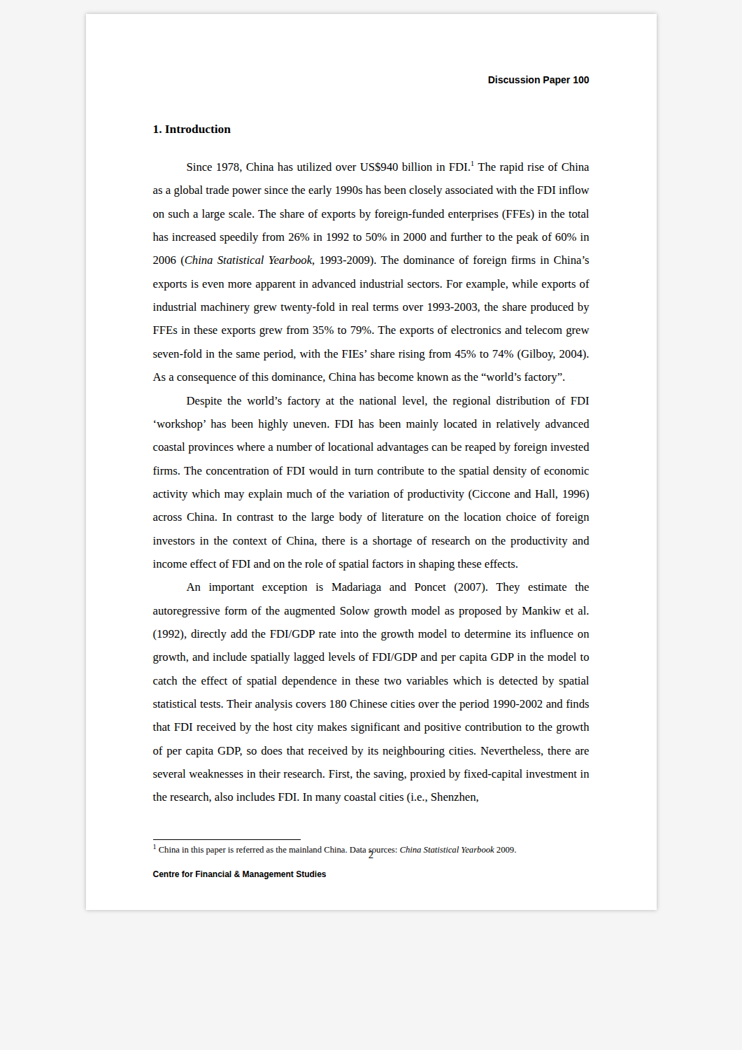Discussion Paper 100
1. Introduction
Since 1978, China has utilized over US$940 billion in FDI.1 The rapid rise of China as a global trade power since the early 1990s has been closely associated with the FDI inflow on such a large scale. The share of exports by foreign-funded enterprises (FFEs) in the total has increased speedily from 26% in 1992 to 50% in 2000 and further to the peak of 60% in 2006 (China Statistical Yearbook, 1993-2009). The dominance of foreign firms in China’s exports is even more apparent in advanced industrial sectors. For example, while exports of industrial machinery grew twenty-fold in real terms over 1993-2003, the share produced by FFEs in these exports grew from 35% to 79%. The exports of electronics and telecom grew seven-fold in the same period, with the FIEs’ share rising from 45% to 74% (Gilboy, 2004). As a consequence of this dominance, China has become known as the “world’s factory”.
Despite the world’s factory at the national level, the regional distribution of FDI ‘workshop’ has been highly uneven. FDI has been mainly located in relatively advanced coastal provinces where a number of locational advantages can be reaped by foreign invested firms. The concentration of FDI would in turn contribute to the spatial density of economic activity which may explain much of the variation of productivity (Ciccone and Hall, 1996) across China. In contrast to the large body of literature on the location choice of foreign investors in the context of China, there is a shortage of research on the productivity and income effect of FDI and on the role of spatial factors in shaping these effects.
An important exception is Madariaga and Poncet (2007). They estimate the autoregressive form of the augmented Solow growth model as proposed by Mankiw et al. (1992), directly add the FDI/GDP rate into the growth model to determine its influence on growth, and include spatially lagged levels of FDI/GDP and per capita GDP in the model to catch the effect of spatial dependence in these two variables which is detected by spatial statistical tests. Their analysis covers 180 Chinese cities over the period 1990-2002 and finds that FDI received by the host city makes significant and positive contribution to the growth of per capita GDP, so does that received by its neighbouring cities. Nevertheless, there are several weaknesses in their research. First, the saving, proxied by fixed-capital investment in the research, also includes FDI. In many coastal cities (i.e., Shenzhen,
1 China in this paper is referred as the mainland China. Data sources: China Statistical Yearbook 2009.
2
Centre for Financial & Management Studies